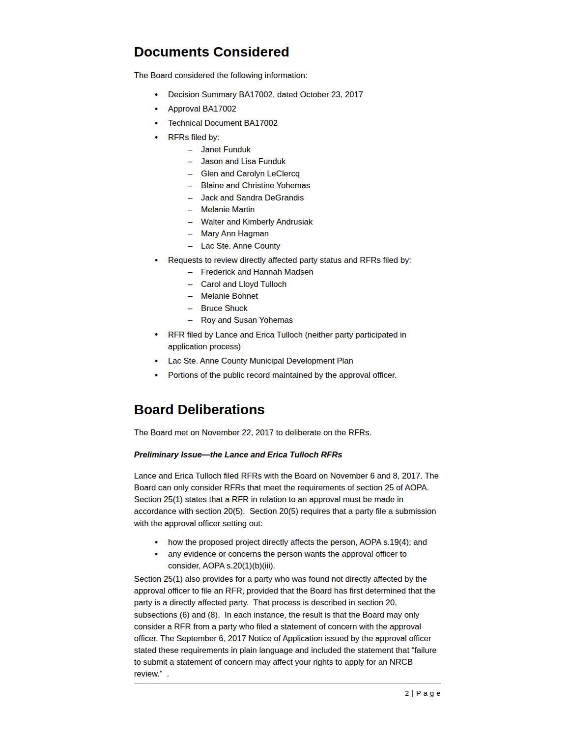Documents Considered
The Board considered the following information:
Decision Summary BA17002, dated October 23, 2017
Approval BA17002
Technical Document BA17002
RFRs filed by:
Janet Funduk
Jason and Lisa Funduk
Glen and Carolyn LeClercq
Blaine and Christine Yohemas
Jack and Sandra DeGrandis
Melanie Martin
Walter and Kimberly Andrusiak
Mary Ann Hagman
Lac Ste. Anne County
Requests to review directly affected party status and RFRs filed by:
Frederick and Hannah Madsen
Carol and Lloyd Tulloch
Melanie Bohnet
Bruce Shuck
Roy and Susan Yohemas
RFR filed by Lance and Erica Tulloch (neither party participated in application process)
Lac Ste. Anne County Municipal Development Plan
Portions of the public record maintained by the approval officer.
Board Deliberations
The Board met on November 22, 2017 to deliberate on the RFRs.
Preliminary Issue—the Lance and Erica Tulloch RFRs
Lance and Erica Tulloch filed RFRs with the Board on November 6 and 8, 2017. The Board can only consider RFRs that meet the requirements of section 25 of AOPA. Section 25(1) states that a RFR in relation to an approval must be made in accordance with section 20(5). Section 20(5) requires that a party file a submission with the approval officer setting out:
how the proposed project directly affects the person, AOPA s.19(4); and
any evidence or concerns the person wants the approval officer to consider, AOPA s.20(1)(b)(iii).
Section 25(1) also provides for a party who was found not directly affected by the approval officer to file an RFR, provided that the Board has first determined that the party is a directly affected party. That process is described in section 20, subsections (6) and (8). In each instance, the result is that the Board may only consider a RFR from a party who filed a statement of concern with the approval officer. The September 6, 2017 Notice of Application issued by the approval officer stated these requirements in plain language and included the statement that “failure to submit a statement of concern may affect your rights to apply for an NRCB review.” .
2 | P a g e